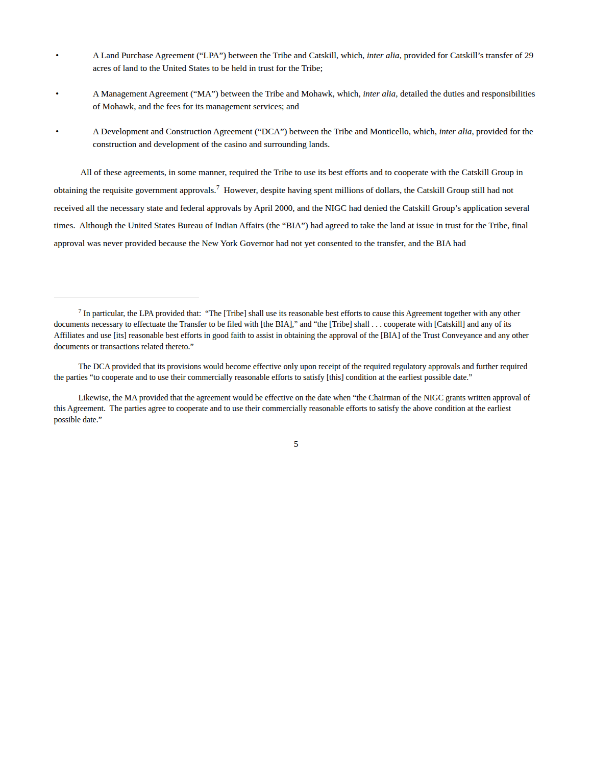• A Land Purchase Agreement (“LPA”) between the Tribe and Catskill, which, inter alia, provided for Catskill’s transfer of 29 acres of land to the United States to be held in trust for the Tribe;
• A Management Agreement (“MA”) between the Tribe and Mohawk, which, inter alia, detailed the duties and responsibilities of Mohawk, and the fees for its management services; and
• A Development and Construction Agreement (“DCA”) between the Tribe and Monticello, which, inter alia, provided for the construction and development of the casino and surrounding lands.
All of these agreements, in some manner, required the Tribe to use its best efforts and to cooperate with the Catskill Group in obtaining the requisite government approvals.7 However, despite having spent millions of dollars, the Catskill Group still had not received all the necessary state and federal approvals by April 2000, and the NIGC had denied the Catskill Group’s application several times. Although the United States Bureau of Indian Affairs (the “BIA”) had agreed to take the land at issue in trust for the Tribe, final approval was never provided because the New York Governor had not yet consented to the transfer, and the BIA had
7 In particular, the LPA provided that: “The [Tribe] shall use its reasonable best efforts to cause this Agreement together with any other documents necessary to effectuate the Transfer to be filed with [the BIA],” and “the [Tribe] shall . . . cooperate with [Catskill] and any of its Affiliates and use [its] reasonable best efforts in good faith to assist in obtaining the approval of the [BIA] of the Trust Conveyance and any other documents or transactions related thereto.”
The DCA provided that its provisions would become effective only upon receipt of the required regulatory approvals and further required the parties “to cooperate and to use their commercially reasonable efforts to satisfy [this] condition at the earliest possible date.”
Likewise, the MA provided that the agreement would be effective on the date when “the Chairman of the NIGC grants written approval of this Agreement. The parties agree to cooperate and to use their commercially reasonable efforts to satisfy the above condition at the earliest possible date.”
5